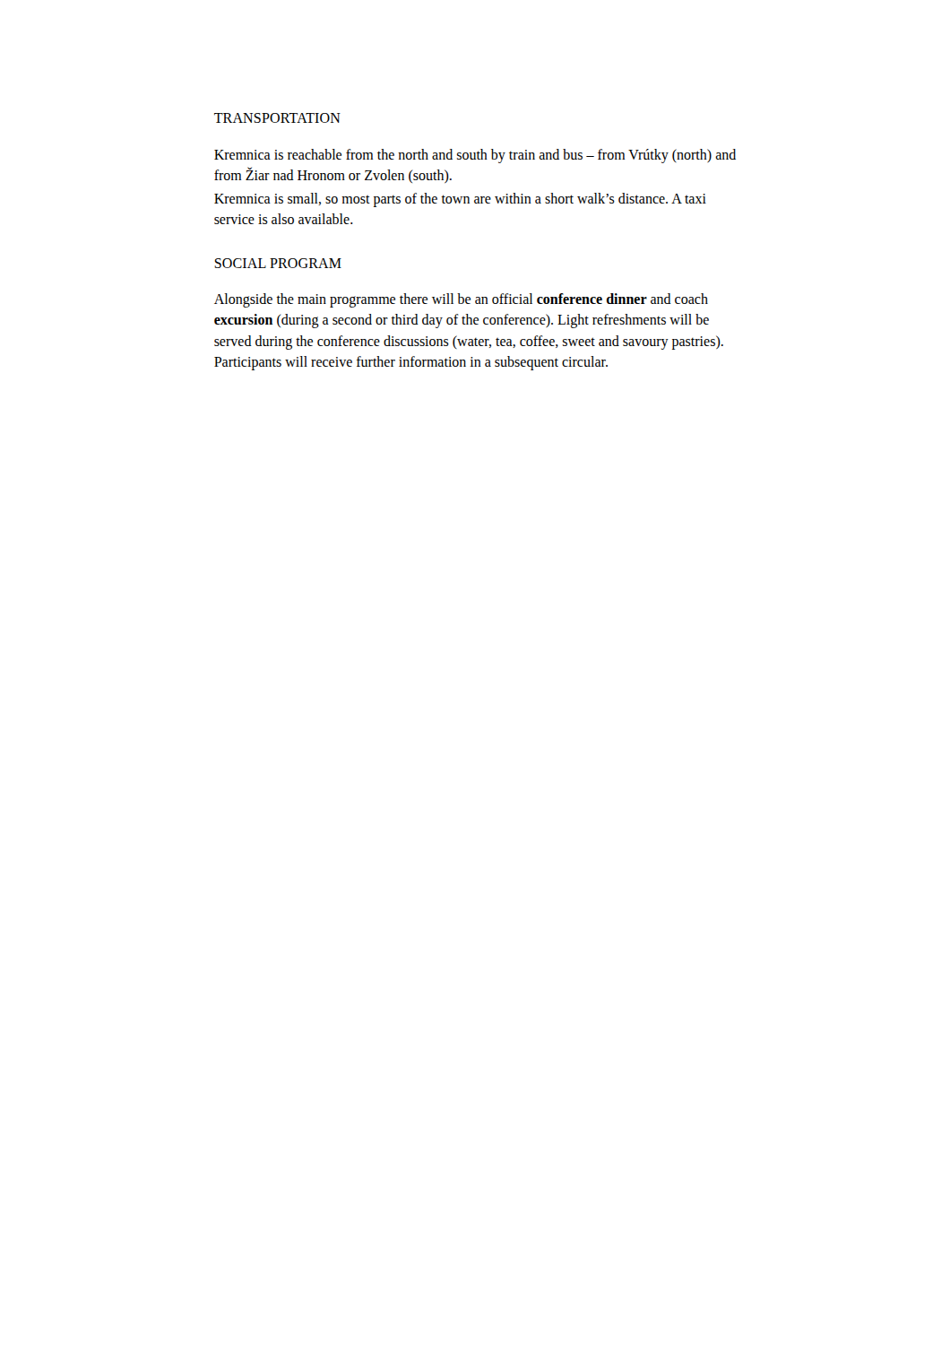Transportation
Kremnica is reachable from the north and south by train and bus – from Vrútky (north) and from Žiar nad Hronom or Zvolen (south).
Kremnica is small, so most parts of the town are within a short walk’s distance. A taxi service is also available.
Social Program
Alongside the main programme there will be an official conference dinner and coach excursion (during a second or third day of the conference). Light refreshments will be served during the conference discussions (water, tea, coffee, sweet and savoury pastries). Participants will receive further information in a subsequent circular.